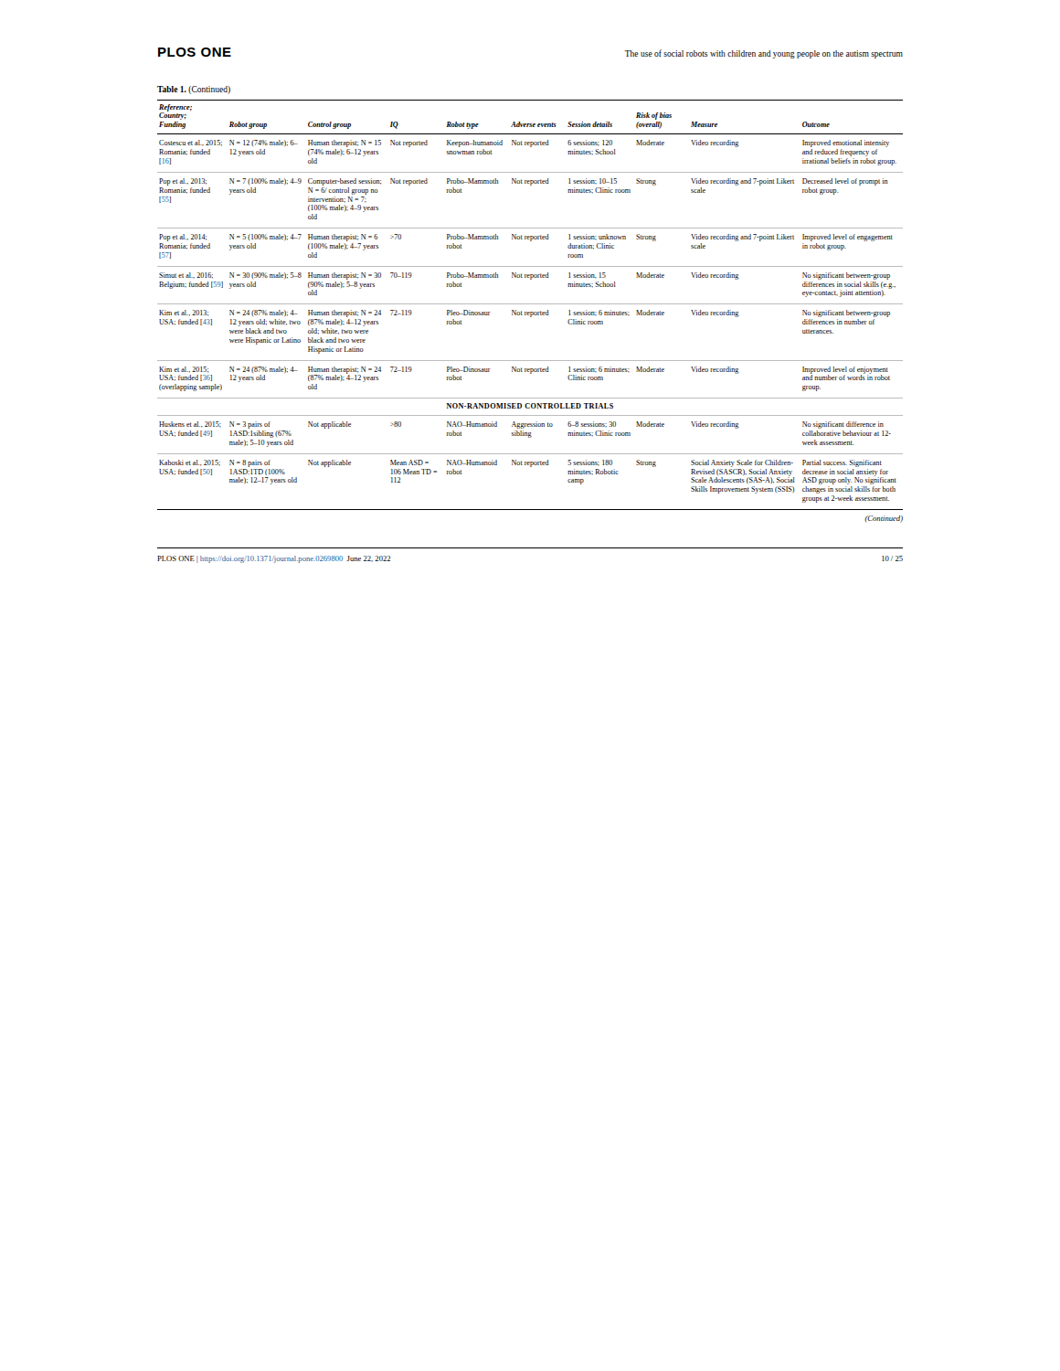PLOS ONE
The use of social robots with children and young people on the autism spectrum
Table 1. (Continued)
| Reference; Country; Funding | Robot group | Control group | IQ | Robot type | Adverse events | Session details | Risk of bias (overall) | Measure | Outcome |
| --- | --- | --- | --- | --- | --- | --- | --- | --- | --- |
| Costescu et al., 2015; Romania; funded [ 16 ] | N = 12 (74% male); 6–12 years old | Human therapist; N = 15 (74% male); 6–12 years old | Not reported | Keepon–humanoid snowman robot | Not reported | 6 sessions; 120 minutes; School | Moderate | Video recording | Improved emotional intensity and reduced frequency of irrational beliefs in robot group. |
| Pop et al., 2013; Romania; funded [ 55 ] | N = 7 (100% male); 4–9 years old | Computer-based session; N = 6/ control group no intervention; N = 7; (100% male); 4–9 years old | Not reported | Probo–Mammoth robot | Not reported | 1 session; 10–15 minutes; Clinic room | Strong | Video recording and 7-point Likert scale | Decreased level of prompt in robot group. |
| Pop et al., 2014; Romania; funded [ 57 ] | N = 5 (100% male); 4–7 years old | Human therapist; N = 6 (100% male); 4–7 years old | >70 | Probo–Mammoth robot | Not reported | 1 session; unknown duration; Clinic room | Strong | Video recording and 7-point Likert scale | Improved level of engagement in robot group. |
| Simut et al., 2016; Belgium; funded [ 59 ] | N = 30 (90% male); 5–8 years old | Human therapist; N = 30 (90% male); 5–8 years old | 70–119 | Probo–Mammoth robot | Not reported | 1 session, 15 minutes; School | Moderate | Video recording | No significant between-group differences in social skills (e.g., eye-contact, joint attention). |
| Kim et al., 2013; USA; funded [ 43 ] | N = 24 (87% male); 4–12 years old; white, two were black and two were Hispanic or Latino | Human therapist; N = 24 (87% male); 4–12 years old; white, two were black and two were Hispanic or Latino | 72–119 | Pleo–Dinosaur robot | Not reported | 1 session; 6 minutes; Clinic room | Moderate | Video recording | No significant between-group differences in number of utterances. |
| Kim et al., 2015; USA; funded [ 36 ] (overlapping sample) | N = 24 (87% male); 4–12 years old | Human therapist; N = 24 (87% male); 4–12 years old | 72–119 | Pleo–Dinosaur robot | Not reported | 1 session; 6 minutes; Clinic room | Moderate | Video recording | Improved level of enjoyment and number of words in robot group. |
| NON-RANDOMISED CONTROLLED TRIALS |
| Huskens et al., 2015; USA; funded [ 49 ] | N = 3 pairs of 1ASD:1sibling (67% male); 5–10 years old | Not applicable | >80 | NAO–Humanoid robot | Aggression to sibling | 6–8 sessions; 30 minutes; Clinic room | Moderate | Video recording | No significant difference in collaborative behaviour at 12-week assessment. |
| Kaboski et al., 2015; USA; funded [ 50 ] | N = 8 pairs of 1ASD:1TD (100% male); 12–17 years old | Not applicable | Mean ASD = 106 Mean TD = 112 | NAO–Humanoid robot | Not reported | 5 sessions; 180 minutes; Robotic camp | Strong | Social Anxiety Scale for Children-Revised (SASCR), Social Anxiety Scale Adolescents (SAS-A), Social Skills Improvement System (SSIS) | Partial success. Significant decrease in social anxiety for ASD group only. No significant changes in social skills for both groups at 2-week assessment. |
(Continued)
PLOS ONE | https://doi.org/10.1371/journal.pone.0269800 June 22, 2022
10 / 25